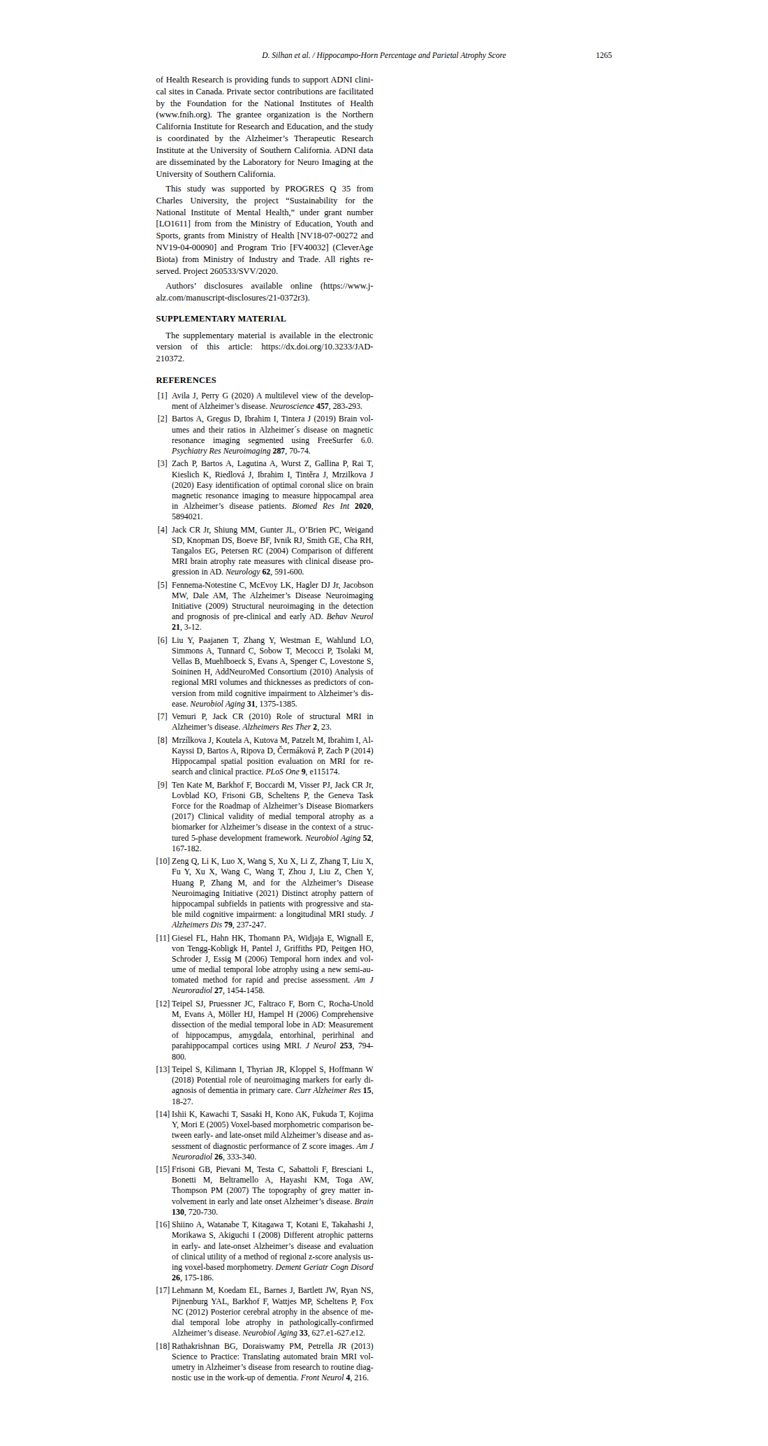D. Silhan et al. / Hippocampo-Horn Percentage and Parietal Atrophy Score 1265
of Health Research is providing funds to support ADNI clinical sites in Canada. Private sector contributions are facilitated by the Foundation for the National Institutes of Health (www.fnih.org). The grantee organization is the Northern California Institute for Research and Education, and the study is coordinated by the Alzheimer’s Therapeutic Research Institute at the University of Southern California. ADNI data are disseminated by the Laboratory for Neuro Imaging at the University of Southern California.
This study was supported by PROGRES Q 35 from Charles University, the project “Sustainability for the National Institute of Mental Health,” under grant number [LO1611] from from the Ministry of Education, Youth and Sports, grants from Ministry of Health [NV18-07-00272 and NV19-04-00090] and Program Trio [FV40032] (CleverAge Biota) from Ministry of Industry and Trade. All rights reserved. Project 260533/SVV/2020.
Authors’ disclosures available online (https://www.j-alz.com/manuscript-disclosures/21-0372r3).
Supplementary Material
The supplementary material is available in the electronic version of this article: https://dx.doi.org/10.3233/JAD-210372.
References
[1] Avila J, Perry G (2020) A multilevel view of the development of Alzheimer’s disease. Neuroscience 457, 283-293.
[2] Bartos A, Gregus D, Ibrahim I, Tintera J (2019) Brain volumes and their ratios in Alzheimer´s disease on magnetic resonance imaging segmented using FreeSurfer 6.0. Psychiatry Res Neuroimaging 287, 70-74.
[3] Zach P, Bartos A, Lagutina A, Wurst Z, Gallina P, Rai T, Kieslich K, Riedlová J, Ibrahim I, Tintěra J, Mrzilkova J (2020) Easy identification of optimal coronal slice on brain magnetic resonance imaging to measure hippocampal area in Alzheimer’s disease patients. Biomed Res Int 2020, 5894021.
[4] Jack CR Jr, Shiung MM, Gunter JL, O’Brien PC, Weigand SD, Knopman DS, Boeve BF, Ivnik RJ, Smith GE, Cha RH, Tangalos EG, Petersen RC (2004) Comparison of different MRI brain atrophy rate measures with clinical disease progression in AD. Neurology 62, 591-600.
[5] Fennema-Notestine C, McEvoy LK, Hagler DJ Jr, Jacobson MW, Dale AM, The Alzheimer’s Disease Neuroimaging Initiative (2009) Structural neuroimaging in the detection and prognosis of pre-clinical and early AD. Behav Neurol 21, 3-12.
[6] Liu Y, Paajanen T, Zhang Y, Westman E, Wahlund LO, Simmons A, Tunnard C, Sobow T, Mecocci P, Tsolaki M, Vellas B, Muehlboeck S, Evans A, Spenger C, Lovestone S, Soininen H, AddNeuroMed Consortium (2010) Analysis of regional MRI volumes and thicknesses as predictors of conversion from mild cognitive impairment to Alzheimer’s disease. Neurobiol Aging 31, 1375-1385.
[7] Vemuri P, Jack CR (2010) Role of structural MRI in Alzheimer’s disease. Alzheimers Res Ther 2, 23.
[8] Mrzílkova J, Koutela A, Kutova M, Patzelt M, Ibrahim I, Al-Kayssi D, Bartos A, Ripova D, Čermáková P, Zach P (2014) Hippocampal spatial position evaluation on MRI for research and clinical practice. PLoS One 9, e115174.
[9] Ten Kate M, Barkhof F, Boccardi M, Visser PJ, Jack CR Jr, Lovblad KO, Frisoni GB, Scheltens P, the Geneva Task Force for the Roadmap of Alzheimer’s Disease Biomarkers (2017) Clinical validity of medial temporal atrophy as a biomarker for Alzheimer’s disease in the context of a structured 5-phase development framework. Neurobiol Aging 52, 167-182.
[10] Zeng Q, Li K, Luo X, Wang S, Xu X, Li Z, Zhang T, Liu X, Fu Y, Xu X, Wang C, Wang T, Zhou J, Liu Z, Chen Y, Huang P, Zhang M, and for the Alzheimer’s Disease Neuroimaging Initiative (2021) Distinct atrophy pattern of hippocampal subfields in patients with progressive and stable mild cognitive impairment: a longitudinal MRI study. J Alzheimers Dis 79, 237-247.
[11] Giesel FL, Hahn HK, Thomann PA, Widjaja E, Wignall E, von Tengg-Kobligk H, Pantel J, Griffiths PD, Peitgen HO, Schroder J, Essig M (2006) Temporal horn index and volume of medial temporal lobe atrophy using a new semi-automated method for rapid and precise assessment. Am J Neuroradiol 27, 1454-1458.
[12] Teipel SJ, Pruessner JC, Faltraco F, Born C, Rocha-Unold M, Evans A, Möller HJ, Hampel H (2006) Comprehensive dissection of the medial temporal lobe in AD: Measurement of hippocampus, amygdala, entorhinal, perirhinal and parahippocampal cortices using MRI. J Neurol 253, 794-800.
[13] Teipel S, Kilimann I, Thyrian JR, Kloppel S, Hoffmann W (2018) Potential role of neuroimaging markers for early diagnosis of dementia in primary care. Curr Alzheimer Res 15, 18-27.
[14] Ishii K, Kawachi T, Sasaki H, Kono AK, Fukuda T, Kojima Y, Mori E (2005) Voxel-based morphometric comparison between early- and late-onset mild Alzheimer’s disease and assessment of diagnostic performance of Z score images. Am J Neuroradiol 26, 333-340.
[15] Frisoni GB, Pievani M, Testa C, Sabattoli F, Bresciani L, Bonetti M, Beltramello A, Hayashi KM, Toga AW, Thompson PM (2007) The topography of grey matter involvement in early and late onset Alzheimer’s disease. Brain 130, 720-730.
[16] Shiino A, Watanabe T, Kitagawa T, Kotani E, Takahashi J, Morikawa S, Akiguchi I (2008) Different atrophic patterns in early- and late-onset Alzheimer’s disease and evaluation of clinical utility of a method of regional z-score analysis using voxel-based morphometry. Dement Geriatr Cogn Disord 26, 175-186.
[17] Lehmann M, Koedam EL, Barnes J, Bartlett JW, Ryan NS, Pijnenburg YAL, Barkhof F, Wattjes MP, Scheltens P, Fox NC (2012) Posterior cerebral atrophy in the absence of medial temporal lobe atrophy in pathologically-confirmed Alzheimer’s disease. Neurobiol Aging 33, 627.e1-627.e12.
[18] Rathakrishnan BG, Doraiswamy PM, Petrella JR (2013) Science to Practice: Translating automated brain MRI volumetry in Alzheimer’s disease from research to routine diagnostic use in the work-up of dementia. Front Neurol 4, 216.